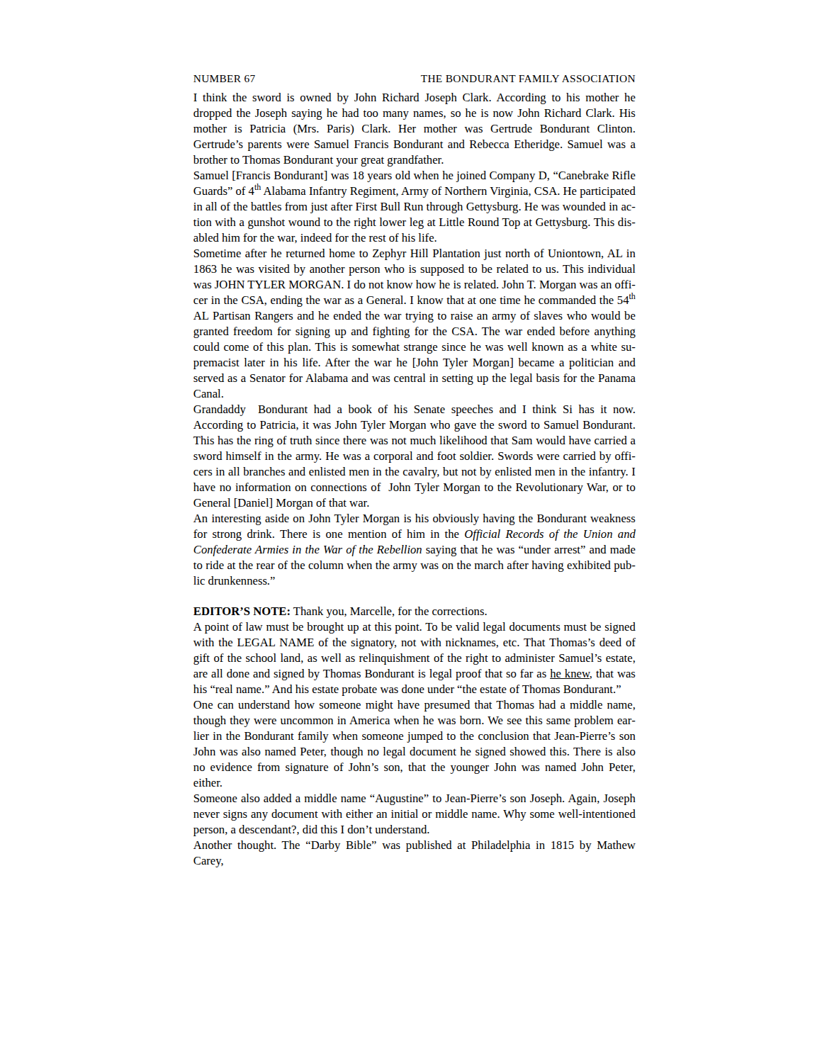Number 67 The Bondurant Family Association
I think the sword is owned by John Richard Joseph Clark. According to his mother he dropped the Joseph saying he had too many names, so he is now John Richard Clark. His mother is Patricia (Mrs. Paris) Clark. Her mother was Gertrude Bondurant Clinton. Gertrude’s parents were Samuel Francis Bondurant and Rebecca Etheridge. Samuel was a brother to Thomas Bondurant your great grandfather.
Samuel [Francis Bondurant] was 18 years old when he joined Company D, “Canebrake Rifle Guards” of 4th Alabama Infantry Regiment, Army of Northern Virginia, CSA. He participated in all of the battles from just after First Bull Run through Gettysburg. He was wounded in action with a gunshot wound to the right lower leg at Little Round Top at Gettysburg. This disabled him for the war, indeed for the rest of his life.
Sometime after he returned home to Zephyr Hill Plantation just north of Uniontown, AL in 1863 he was visited by another person who is supposed to be related to us. This individual was JOHN TYLER MORGAN. I do not know how he is related. John T. Morgan was an officer in the CSA, ending the war as a General. I know that at one time he commanded the 54th AL Partisan Rangers and he ended the war trying to raise an army of slaves who would be granted freedom for signing up and fighting for the CSA. The war ended before anything could come of this plan. This is somewhat strange since he was well known as a white supremacist later in his life. After the war he [John Tyler Morgan] became a politician and served as a Senator for Alabama and was central in setting up the legal basis for the Panama Canal.
Grandaddy Bondurant had a book of his Senate speeches and I think Si has it now. According to Patricia, it was John Tyler Morgan who gave the sword to Samuel Bondurant. This has the ring of truth since there was not much likelihood that Sam would have carried a sword himself in the army. He was a corporal and foot soldier. Swords were carried by officers in all branches and enlisted men in the cavalry, but not by enlisted men in the infantry. I have no information on connections of John Tyler Morgan to the Revolutionary War, or to General [Daniel] Morgan of that war.
An interesting aside on John Tyler Morgan is his obviously having the Bondurant weakness for strong drink. There is one mention of him in the Official Records of the Union and Confederate Armies in the War of the Rebellion saying that he was “under arrest” and made to ride at the rear of the column when the army was on the march after having exhibited public drunkenness.”
EDITOR’S NOTE: Thank you, Marcelle, for the corrections.
A point of law must be brought up at this point. To be valid legal documents must be signed with the LEGAL NAME of the signatory, not with nicknames, etc. That Thomas’s deed of gift of the school land, as well as relinquishment of the right to administer Samuel’s estate, are all done and signed by Thomas Bondurant is legal proof that so far as he knew, that was his “real name.” And his estate probate was done under “the estate of Thomas Bondurant.”
One can understand how someone might have presumed that Thomas had a middle name, though they were uncommon in America when he was born. We see this same problem earlier in the Bondurant family when someone jumped to the conclusion that Jean-Pierre’s son John was also named Peter, though no legal document he signed showed this. There is also no evidence from signature of John’s son, that the younger John was named John Peter, either.
Someone also added a middle name “Augustine” to Jean-Pierre’s son Joseph. Again, Joseph never signs any document with either an initial or middle name. Why some well-intentioned person, a descendant?, did this I don’t understand.
Another thought. The “Darby Bible” was published at Philadelphia in 1815 by Mathew Carey,